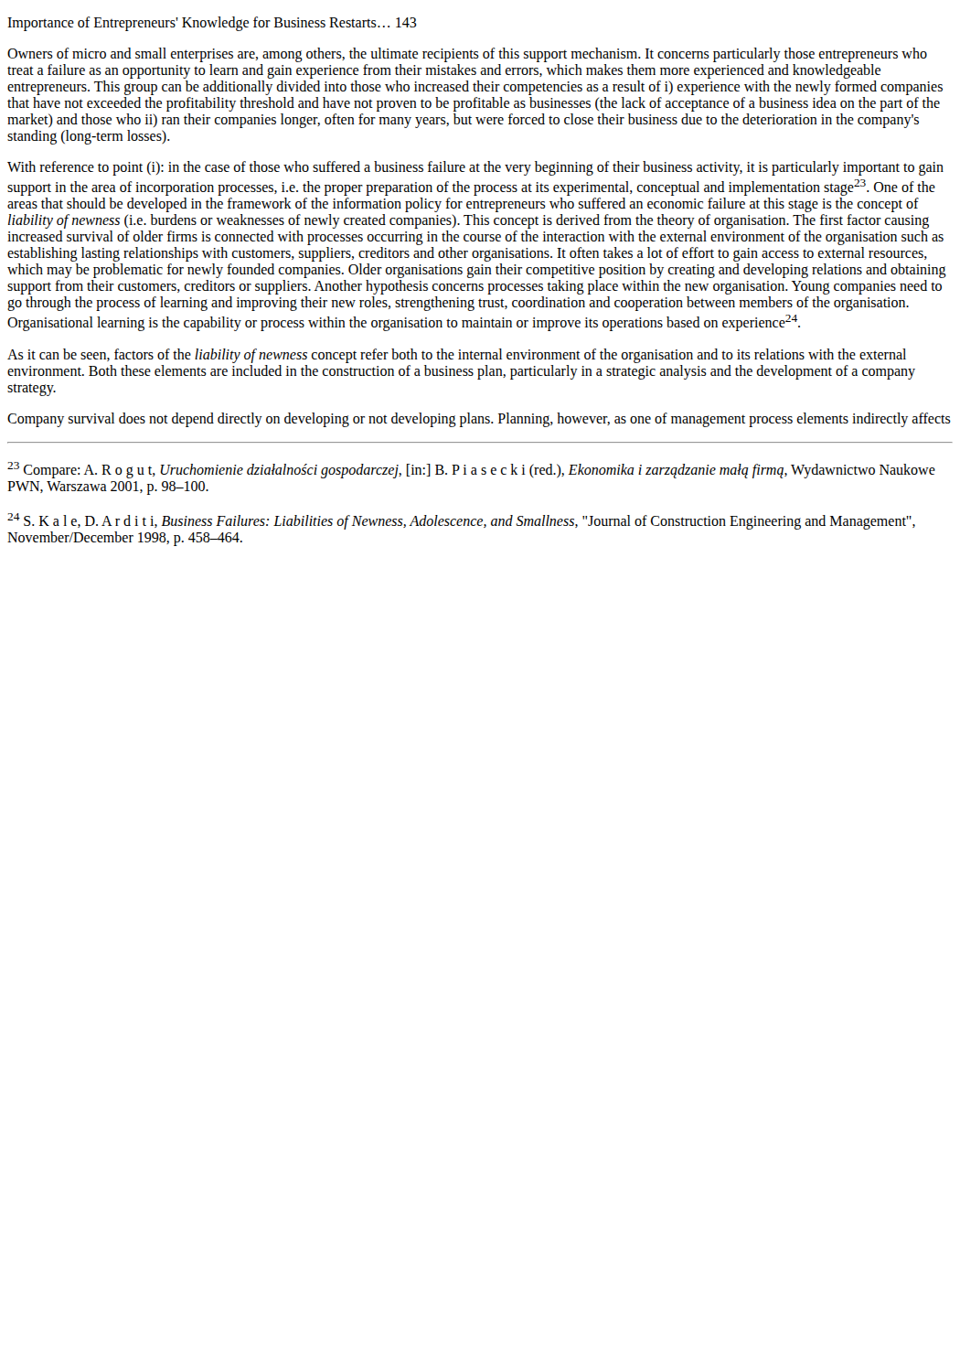Importance of Entrepreneurs' Knowledge for Business Restarts… 143
Owners of micro and small enterprises are, among others, the ultimate recipients of this support mechanism. It concerns particularly those entrepreneurs who treat a failure as an opportunity to learn and gain experience from their mistakes and errors, which makes them more experienced and knowledgeable entrepreneurs. This group can be additionally divided into those who increased their competencies as a result of i) experience with the newly formed companies that have not exceeded the profitability threshold and have not proven to be profitable as businesses (the lack of acceptance of a business idea on the part of the market) and those who ii) ran their companies longer, often for many years, but were forced to close their business due to the deterioration in the company's standing (long-term losses).
With reference to point (i): in the case of those who suffered a business failure at the very beginning of their business activity, it is particularly important to gain support in the area of incorporation processes, i.e. the proper preparation of the process at its experimental, conceptual and implementation stage23. One of the areas that should be developed in the framework of the information policy for entrepreneurs who suffered an economic failure at this stage is the concept of liability of newness (i.e. burdens or weaknesses of newly created companies). This concept is derived from the theory of organisation. The first factor causing increased survival of older firms is connected with processes occurring in the course of the interaction with the external environment of the organisation such as establishing lasting relationships with customers, suppliers, creditors and other organisations. It often takes a lot of effort to gain access to external resources, which may be problematic for newly founded companies. Older organisations gain their competitive position by creating and developing relations and obtaining support from their customers, creditors or suppliers. Another hypothesis concerns processes taking place within the new organisation. Young companies need to go through the process of learning and improving their new roles, strengthening trust, coordination and cooperation between members of the organisation. Organisational learning is the capability or process within the organisation to maintain or improve its operations based on experience24.
As it can be seen, factors of the liability of newness concept refer both to the internal environment of the organisation and to its relations with the external environment. Both these elements are included in the construction of a business plan, particularly in a strategic analysis and the development of a company strategy.
Company survival does not depend directly on developing or not developing plans. Planning, however, as one of management process elements indirectly affects
23 Compare: A. R o g u t, Uruchomienie działalności gospodarczej, [in:] B. P i a s e c k i (red.), Ekonomika i zarządzanie małą firmą, Wydawnictwo Naukowe PWN, Warszawa 2001, p. 98–100.
24 S. K a l e, D. A r d i t i, Business Failures: Liabilities of Newness, Adolescence, and Smallness, "Journal of Construction Engineering and Management", November/December 1998, p. 458–464.